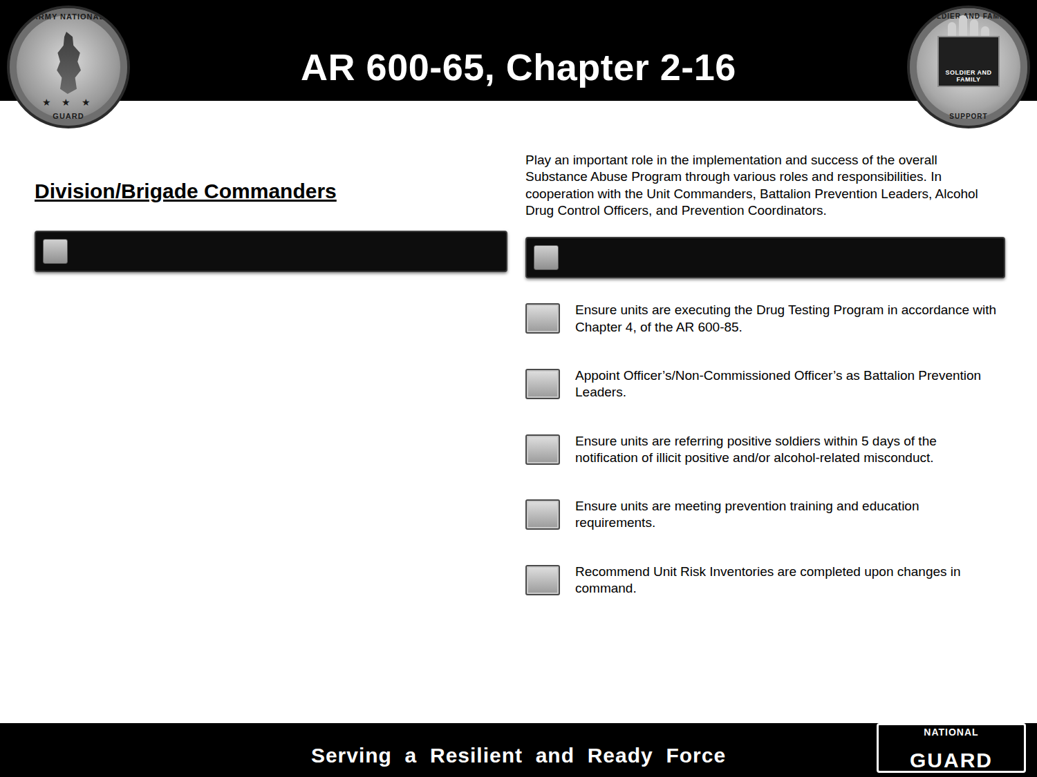AR 600-65, Chapter 2-16
ARMY NATIONAL
★ ★ ★
GUARD
SOLDIER AND FAMILY
SOLDIER AND FAMILY
SUPPORT
Division/Brigade Commanders
Play an important role in the implementation and success of the overall Substance Abuse Program through various roles and responsibilities. In cooperation with the Unit Commanders, Battalion Prevention Leaders, Alcohol Drug Control Officers, and Prevention Coordinators.
Ensure units are executing the Drug Testing Program in accordance with Chapter 4, of the AR 600-85.
Appoint Officer’s/Non-Commissioned Officer’s as Battalion Prevention Leaders.
Ensure units are referring positive soldiers within 5 days of the notification of illicit positive and/or alcohol-related misconduct.
Ensure units are meeting prevention training and education requirements.
Recommend Unit Risk Inventories are completed upon changes in command.
Serving a Resilient and Ready Force
3
NATIONAL
GUARD